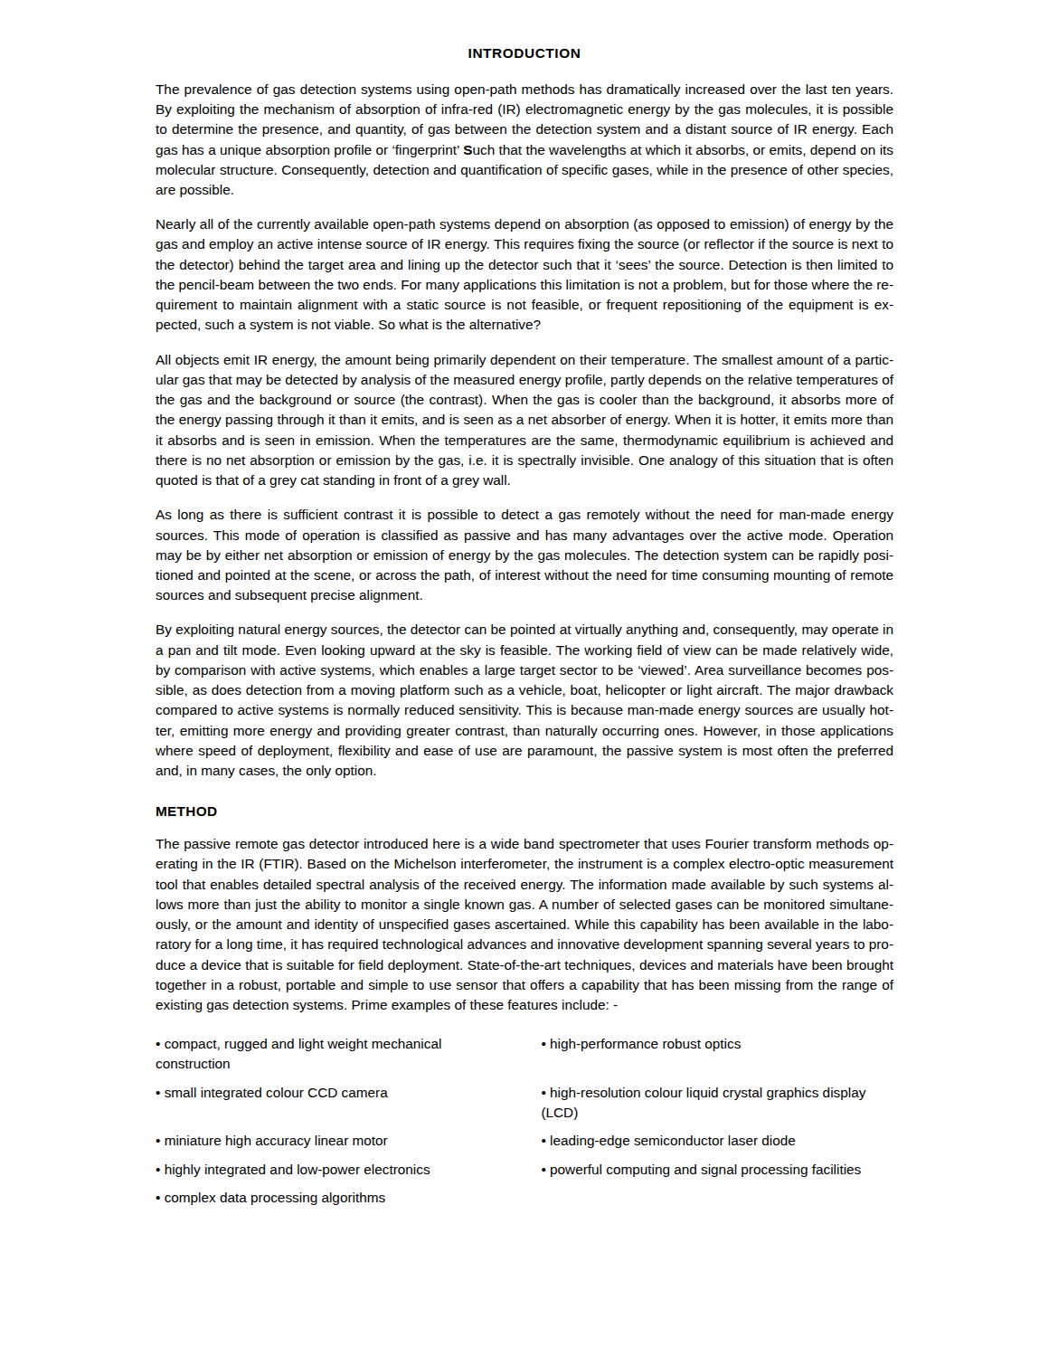Introduction
The prevalence of gas detection systems using open-path methods has dramatically increased over the last ten years. By exploiting the mechanism of absorption of infra-red (IR) electromagnetic energy by the gas molecules, it is possible to determine the presence, and quantity, of gas between the detection system and a distant source of IR energy. Each gas has a unique absorption profile or ‘fingerprint’ Such that the wavelengths at which it absorbs, or emits, depend on its molecular structure. Consequently, detection and quantification of specific gases, while in the presence of other species, are possible.
Nearly all of the currently available open-path systems depend on absorption (as opposed to emission) of energy by the gas and employ an active intense source of IR energy. This requires fixing the source (or reflector if the source is next to the detector) behind the target area and lining up the detector such that it ‘sees’ the source. Detection is then limited to the pencil-beam between the two ends. For many applications this limitation is not a problem, but for those where the requirement to maintain alignment with a static source is not feasible, or frequent repositioning of the equipment is expected, such a system is not viable. So what is the alternative?
All objects emit IR energy, the amount being primarily dependent on their temperature. The smallest amount of a particular gas that may be detected by analysis of the measured energy profile, partly depends on the relative temperatures of the gas and the background or source (the contrast). When the gas is cooler than the background, it absorbs more of the energy passing through it than it emits, and is seen as a net absorber of energy. When it is hotter, it emits more than it absorbs and is seen in emission. When the temperatures are the same, thermodynamic equilibrium is achieved and there is no net absorption or emission by the gas, i.e. it is spectrally invisible. One analogy of this situation that is often quoted is that of a grey cat standing in front of a grey wall.
As long as there is sufficient contrast it is possible to detect a gas remotely without the need for man-made energy sources. This mode of operation is classified as passive and has many advantages over the active mode. Operation may be by either net absorption or emission of energy by the gas molecules. The detection system can be rapidly positioned and pointed at the scene, or across the path, of interest without the need for time consuming mounting of remote sources and subsequent precise alignment.
By exploiting natural energy sources, the detector can be pointed at virtually anything and, consequently, may operate in a pan and tilt mode. Even looking upward at the sky is feasible. The working field of view can be made relatively wide, by comparison with active systems, which enables a large target sector to be ‘viewed’. Area surveillance becomes possible, as does detection from a moving platform such as a vehicle, boat, helicopter or light aircraft. The major drawback compared to active systems is normally reduced sensitivity. This is because man-made energy sources are usually hotter, emitting more energy and providing greater contrast, than naturally occurring ones. However, in those applications where speed of deployment, flexibility and ease of use are paramount, the passive system is most often the preferred and, in many cases, the only option.
Method
The passive remote gas detector introduced here is a wide band spectrometer that uses Fourier transform methods operating in the IR (FTIR). Based on the Michelson interferometer, the instrument is a complex electro-optic measurement tool that enables detailed spectral analysis of the received energy. The information made available by such systems allows more than just the ability to monitor a single known gas. A number of selected gases can be monitored simultaneously, or the amount and identity of unspecified gases ascertained. While this capability has been available in the laboratory for a long time, it has required technological advances and innovative development spanning several years to produce a device that is suitable for field deployment. State-of-the-art techniques, devices and materials have been brought together in a robust, portable and simple to use sensor that offers a capability that has been missing from the range of existing gas detection systems. Prime examples of these features include: -
| • compact, rugged and light weight mechanical construction | • high-performance robust optics |
| • small integrated colour CCD camera | • high-resolution colour liquid crystal graphics display (LCD) |
| • miniature high accuracy linear motor | • leading-edge semiconductor laser diode |
| • highly integrated and low-power electronics | • powerful computing and signal processing facilities |
| • complex data processing algorithms | |